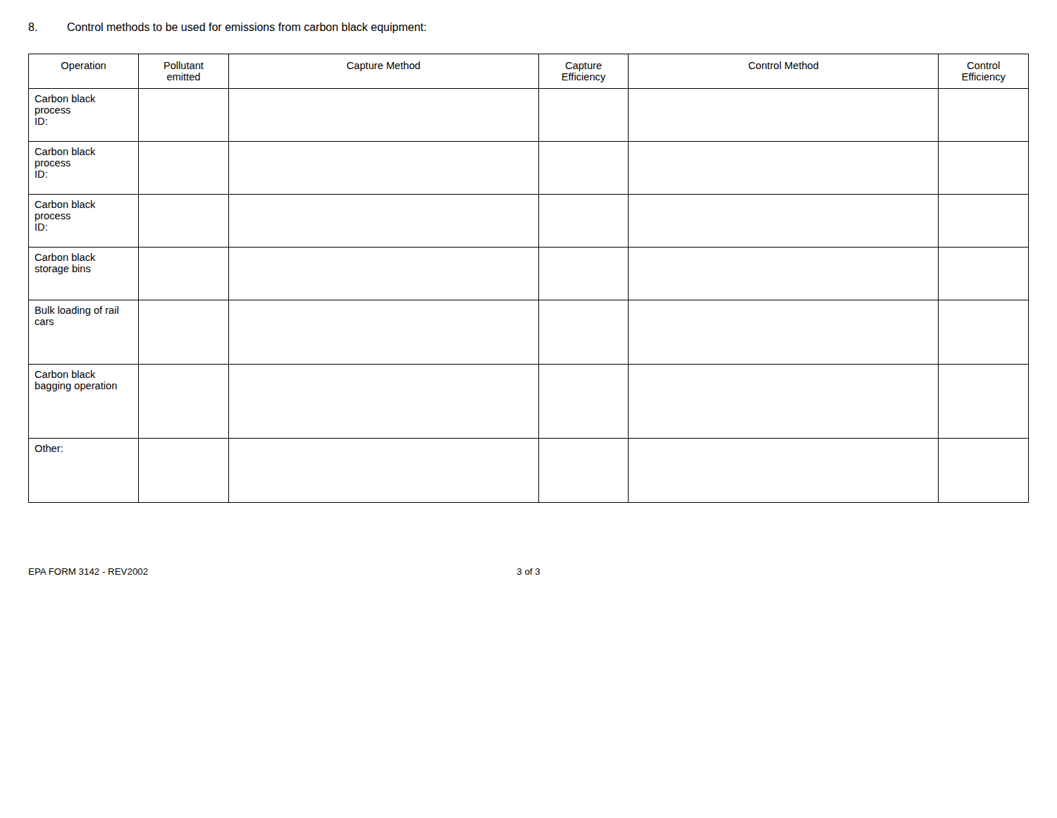8. Control methods to be used for emissions from carbon black equipment:
| Operation | Pollutant emitted | Capture Method | Capture Efficiency | Control Method | Control Efficiency |
| --- | --- | --- | --- | --- | --- |
| Carbon black process ID: | | | | | |
| Carbon black process ID: | | | | | |
| Carbon black process ID: | | | | | |
| Carbon black storage bins | | | | | |
| Bulk loading of rail cars | | | | | |
| Carbon black bagging operation | | | | | |
| Other: | | | | | |
EPA FORM 3142 - REV2002
3 of 3